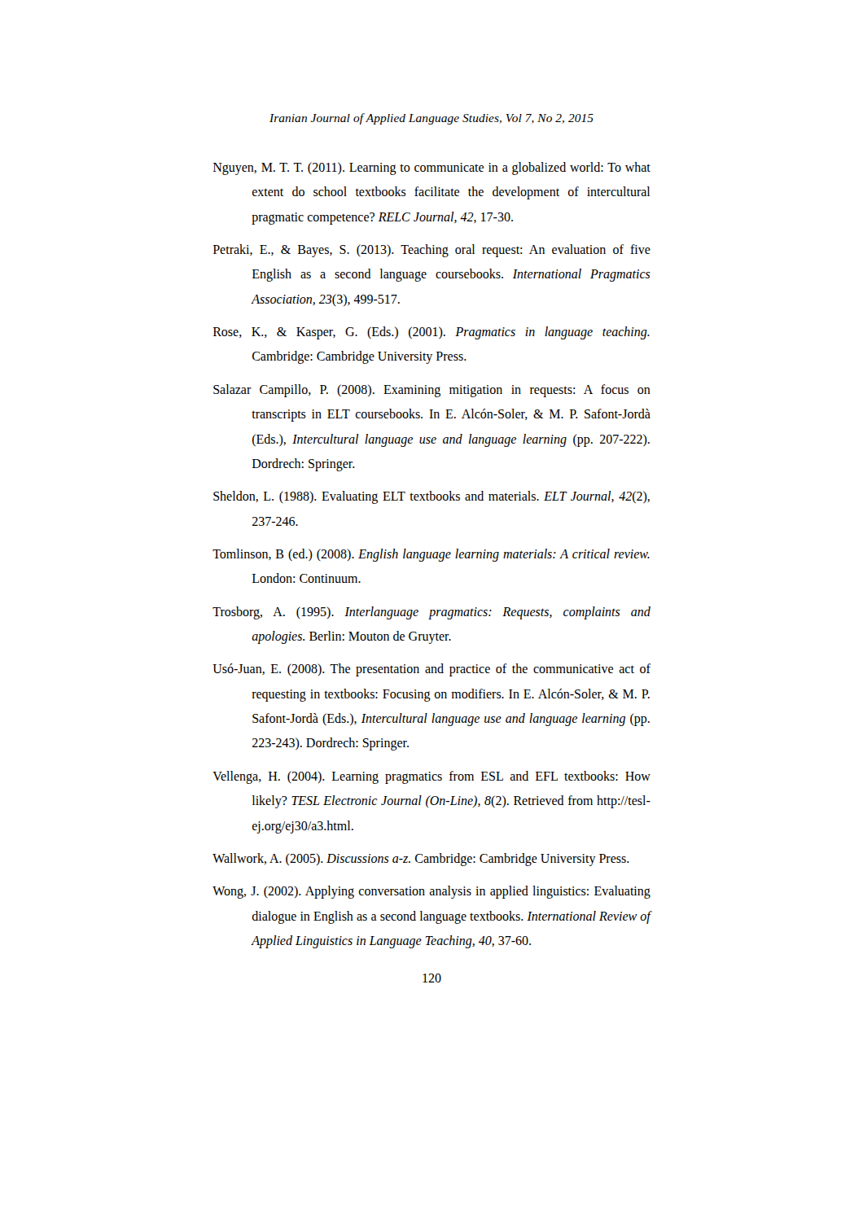Iranian Journal of Applied Language Studies, Vol 7, No 2, 2015
Nguyen, M. T. T. (2011). Learning to communicate in a globalized world: To what extent do school textbooks facilitate the development of intercultural pragmatic competence? RELC Journal, 42, 17-30.
Petraki, E., & Bayes, S. (2013). Teaching oral request: An evaluation of five English as a second language coursebooks. International Pragmatics Association, 23(3), 499-517.
Rose, K., & Kasper, G. (Eds.) (2001). Pragmatics in language teaching. Cambridge: Cambridge University Press.
Salazar Campillo, P. (2008). Examining mitigation in requests: A focus on transcripts in ELT coursebooks. In E. Alcón-Soler, & M. P. Safont-Jordà (Eds.), Intercultural language use and language learning (pp. 207-222). Dordrech: Springer.
Sheldon, L. (1988). Evaluating ELT textbooks and materials. ELT Journal, 42(2), 237-246.
Tomlinson, B (ed.) (2008). English language learning materials: A critical review. London: Continuum.
Trosborg, A. (1995). Interlanguage pragmatics: Requests, complaints and apologies. Berlin: Mouton de Gruyter.
Usó-Juan, E. (2008). The presentation and practice of the communicative act of requesting in textbooks: Focusing on modifiers. In E. Alcón-Soler, & M. P. Safont-Jordà (Eds.), Intercultural language use and language learning (pp. 223-243). Dordrech: Springer.
Vellenga, H. (2004). Learning pragmatics from ESL and EFL textbooks: How likely? TESL Electronic Journal (On-Line), 8(2). Retrieved from http://tesl-ej.org/ej30/a3.html.
Wallwork, A. (2005). Discussions a-z. Cambridge: Cambridge University Press.
Wong, J. (2002). Applying conversation analysis in applied linguistics: Evaluating dialogue in English as a second language textbooks. International Review of Applied Linguistics in Language Teaching, 40, 37-60.
120